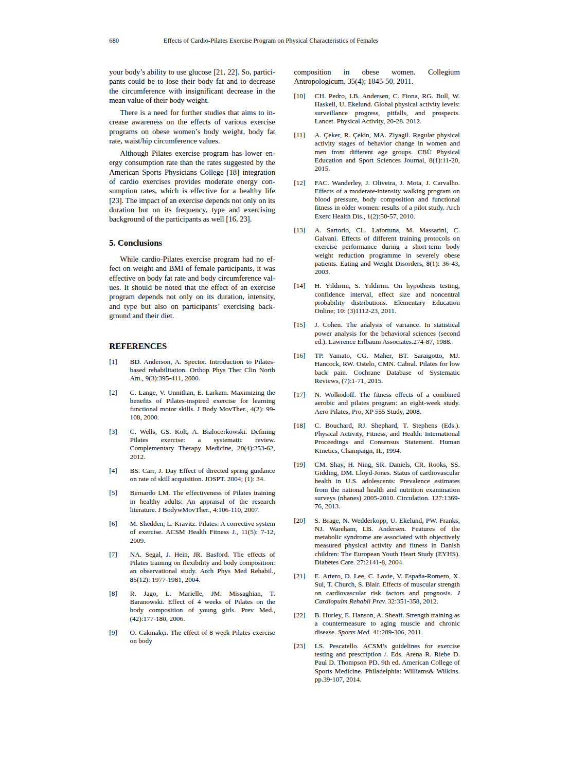680
Effects of Cardio-Pilates Exercise Program on Physical Characteristics of Females
your body’s ability to use glucose [21, 22]. So, participants could be to lose their body fat and to decrease the circumference with insignificant decrease in the mean value of their body weight.
There is a need for further studies that aims to increase awareness on the effects of various exercise programs on obese women’s body weight, body fat rate, waist/hip circumference values.
Although Pilates exercise program has lower energy consumption rate than the rates suggested by the American Sports Physicians College [18] integration of cardio exercises provides moderate energy consumption rates, which is effective for a healthy life [23]. The impact of an exercise depends not only on its duration but on its frequency, type and exercising background of the participants as well [16, 23].
5. Conclusions
While cardio-Pilates exercise program had no effect on weight and BMI of female participants, it was effective on body fat rate and body circumference values. It should be noted that the effect of an exercise program depends not only on its duration, intensity, and type but also on participants’ exercising background and their diet.
REFERENCES
BD. Anderson, A. Spector. Introduction to Pilates-based rehabilitation. Orthop Phys Ther Clin North Am., 9(3):395-411, 2000.
C. Lange, V. Unnithan, E. Larkam. Maximizing the benefits of Pilates-inspired exercise for learning functional motor skills. J Body MovTher., 4(2): 99-108, 2000.
C. Wells, GS. Kolt, A. Bialocerkowski. Defining Pilates exercise: a systematic review. Complementary Therapy Medicine, 20(4):253-62, 2012.
BS. Carr, J. Day Effect of directed spring guidance on rate of skill acquisition. JOSPT. 2004; (1): 34.
Bernardo LM. The effectiveness of Pilates training in healthy adults: An appraisal of the research literature. J BodywMovTher., 4:106-110, 2007.
M. Shedden, L. Kravitz. Pilates: A corrective system of exercise. ACSM Health Fitness J., 11(5): 7-12, 2009.
NA. Segal, J. Hein, JR. Basford. The effects of Pilates training on flexibility and body composition: an observational study. Arch Phys Med Rehabil., 85(12): 1977-1981, 2004.
R. Jago, L. Marielle, JM. Missaghian, T. Baranowski. Effect of 4 weeks of Pilates on the body composition of young girls. Prev Med., (42):177-180, 2006.
O. Cakmakçi. The effect of 8 week Pilates exercise on body
composition in obese women. Collegium Antropologicum, 35(4); 1045-50, 2011.
CH. Pedro, LB. Andersen, C. Fiona, RG. Bull, W. Haskell, U. Ekelund. Global physical activity levels: surveillance progress, pitfalls, and prospects. Lancet. Physical Activity, 20-28. 2012.
A. Çeker, R. Çekin, MA. Ziyagil. Regular physical activity stages of behavior change in women and men from different age groups. CBÜ Physical Education and Sport Sciences Journal, 8(1):11-20, 2015.
FAC. Wanderley, J. Oliveira, J. Mota, J. Carvalho. Effects of a moderate-intensity walking program on blood pressure, body composition and functional fitness in older women: results of a pilot study. Arch Exerc Health Dis., 1(2):50-57, 2010.
A. Sartorio, CL. Lafortuna, M. Massarini, C. Galvani. Effects of different training protocols on exercise performance during a short-term body weight reduction programme in severely obese patients. Eating and Weight Disorders, 8(1): 36-43, 2003.
H. Yıldırım, S. Yıldırım. On hypothesis testing, confidence interval, effect size and noncentral probability distributions. Elementary Education Online; 10: (3)1112-23, 2011.
J. Cohen. The analysis of variance. In statistical power analysis for the behavioral sciences (second ed.). Lawrence Erlbaum Associates.274-87, 1988.
TP. Yamato, CG. Maher, BT. Saraigotto, MJ. Hancock, RW. Ostelo, CMN. Cabral. Pilates for low back pain. Cochrane Database of Systematic Reviews, (7):1-71, 2015.
N. Wolkodoff. The fitness effects of a combined aerobic and pilates program: an eight-week study. Aero Pilates, Pro, XP 555 Study, 2008.
C. Bouchard, RJ. Shephard, T. Stephens (Eds.). Physical Activity, Fitness, and Health: International Proceedings and Consensus Statement. Human Kinetics, Champaign, IL, 1994.
CM. Shay, H. Ning, SR. Daniels, CR. Rooks, SS. Gidding, DM. Lloyd-Jones. Status of cardiovascular health in U.S. adolescents: Prevalence estimates from the national health and nutrition examination surveys (nhanes) 2005-2010. Circulation. 127:1369-76, 2013.
S. Brage, N. Wedderkopp, U. Ekelund, PW. Franks, NJ. Wareham, LB. Andersen. Features of the metabolic syndrome are associated with objectively measured physical activity and fitness in Danish children: The European Youth Heart Study (EYHS). Diabetes Care. 27:2141-8, 2004.
E. Artero, D. Lee, C. Lavie, V. España-Romero, X. Sui, T. Church, S. Blair. Effects of muscular strength on cardiovascular risk factors and prognosis. J Cardiopulm Rehabil Prev. 32:351-358, 2012.
B. Hurley, E. Hanson, A. Sheaff. Strength training as a countermeasure to aging muscle and chronic disease. Sports Med. 41:289-306, 2011.
LS. Pescatello. ACSM’s guidelines for exercise testing and prescription /. Eds. Arena R. Riebe D. Paul D. Thompson PD. 9th ed. American College of Sports Medicine. Philadelphia: Williams& Wilkins. pp.39-107, 2014.